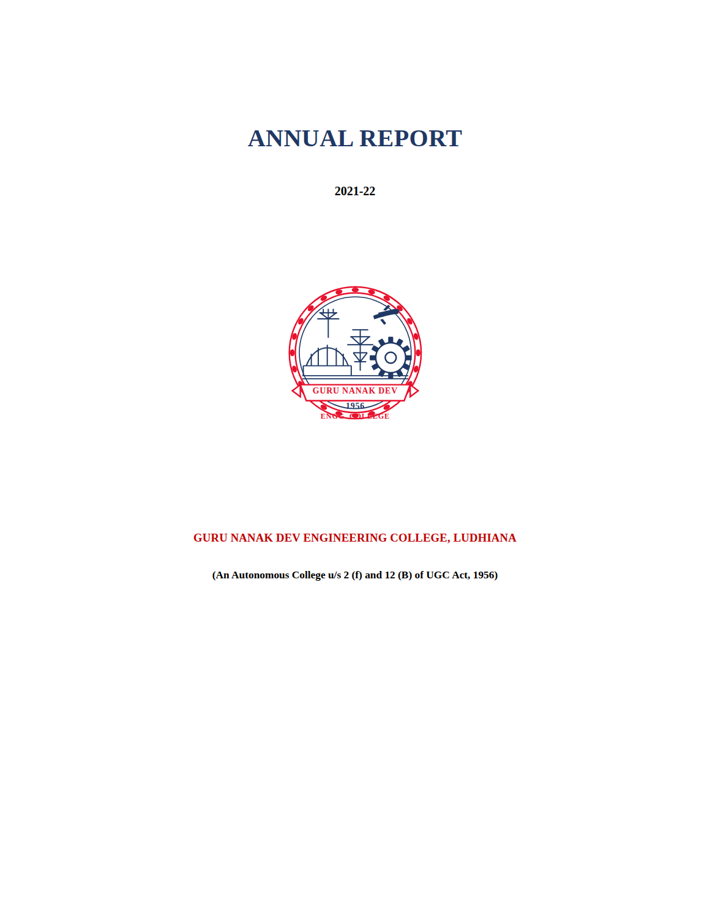ANNUAL REPORT
2021-22
Guru Nanak Dev Engineering College emblem, established 1956 GURU NANAK DEV 1956 ENGG. COLLEGE
GURU NANAK DEV ENGINEERING COLLEGE, LUDHIANA
(An Autonomous College u/s 2 (f) and 12 (B) of UGC Act, 1956)